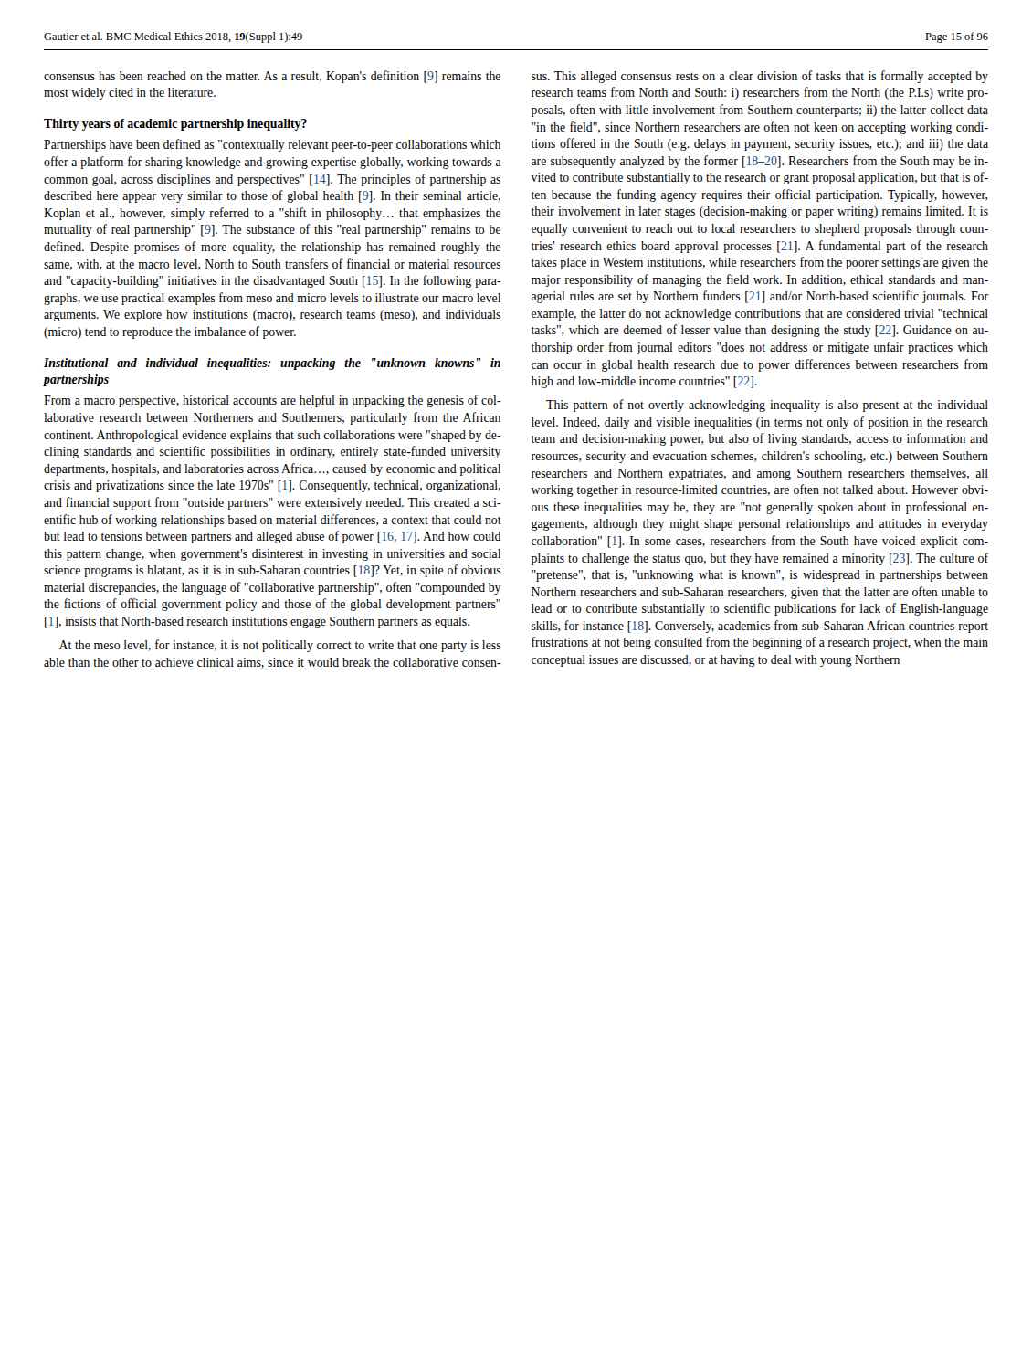Gautier et al. BMC Medical Ethics 2018, 19(Suppl 1):49
Page 15 of 96
consensus has been reached on the matter. As a result, Kopan's definition [9] remains the most widely cited in the literature.
Thirty years of academic partnership inequality?
Partnerships have been defined as "contextually relevant peer-to-peer collaborations which offer a platform for sharing knowledge and growing expertise globally, working towards a common goal, across disciplines and perspectives" [14]. The principles of partnership as described here appear very similar to those of global health [9]. In their seminal article, Koplan et al., however, simply referred to a "shift in philosophy… that emphasizes the mutuality of real partnership" [9]. The substance of this "real partnership" remains to be defined. Despite promises of more equality, the relationship has remained roughly the same, with, at the macro level, North to South transfers of financial or material resources and "capacity-building" initiatives in the disadvantaged South [15]. In the following paragraphs, we use practical examples from meso and micro levels to illustrate our macro level arguments. We explore how institutions (macro), research teams (meso), and individuals (micro) tend to reproduce the imbalance of power.
Institutional and individual inequalities: unpacking the "unknown knowns" in partnerships
From a macro perspective, historical accounts are helpful in unpacking the genesis of collaborative research between Northerners and Southerners, particularly from the African continent. Anthropological evidence explains that such collaborations were "shaped by declining standards and scientific possibilities in ordinary, entirely state-funded university departments, hospitals, and laboratories across Africa…, caused by economic and political crisis and privatizations since the late 1970s" [1]. Consequently, technical, organizational, and financial support from "outside partners" were extensively needed. This created a scientific hub of working relationships based on material differences, a context that could not but lead to tensions between partners and alleged abuse of power [16, 17]. And how could this pattern change, when government's disinterest in investing in universities and social science programs is blatant, as it is in sub-Saharan countries [18]? Yet, in spite of obvious material discrepancies, the language of "collaborative partnership", often "compounded by the fictions of official government policy and those of the global development partners" [1], insists that North-based research institutions engage Southern partners as equals.
At the meso level, for instance, it is not politically correct to write that one party is less able than the other to achieve clinical aims, since it would break the collaborative consensus. This alleged consensus rests on a clear division of tasks that is formally accepted by research teams from North and South: i) researchers from the North (the P.I.s) write proposals, often with little involvement from Southern counterparts; ii) the latter collect data "in the field", since Northern researchers are often not keen on accepting working conditions offered in the South (e.g. delays in payment, security issues, etc.); and iii) the data are subsequently analyzed by the former [18–20]. Researchers from the South may be invited to contribute substantially to the research or grant proposal application, but that is often because the funding agency requires their official participation. Typically, however, their involvement in later stages (decision-making or paper writing) remains limited. It is equally convenient to reach out to local researchers to shepherd proposals through countries' research ethics board approval processes [21]. A fundamental part of the research takes place in Western institutions, while researchers from the poorer settings are given the major responsibility of managing the field work. In addition, ethical standards and managerial rules are set by Northern funders [21] and/or North-based scientific journals. For example, the latter do not acknowledge contributions that are considered trivial "technical tasks", which are deemed of lesser value than designing the study [22]. Guidance on authorship order from journal editors "does not address or mitigate unfair practices which can occur in global health research due to power differences between researchers from high and low-middle income countries" [22].
This pattern of not overtly acknowledging inequality is also present at the individual level. Indeed, daily and visible inequalities (in terms not only of position in the research team and decision-making power, but also of living standards, access to information and resources, security and evacuation schemes, children's schooling, etc.) between Southern researchers and Northern expatriates, and among Southern researchers themselves, all working together in resource-limited countries, are often not talked about. However obvious these inequalities may be, they are "not generally spoken about in professional engagements, although they might shape personal relationships and attitudes in everyday collaboration" [1]. In some cases, researchers from the South have voiced explicit complaints to challenge the status quo, but they have remained a minority [23]. The culture of "pretense", that is, "unknowing what is known", is widespread in partnerships between Northern researchers and sub-Saharan researchers, given that the latter are often unable to lead or to contribute substantially to scientific publications for lack of English-language skills, for instance [18]. Conversely, academics from sub-Saharan African countries report frustrations at not being consulted from the beginning of a research project, when the main conceptual issues are discussed, or at having to deal with young Northern